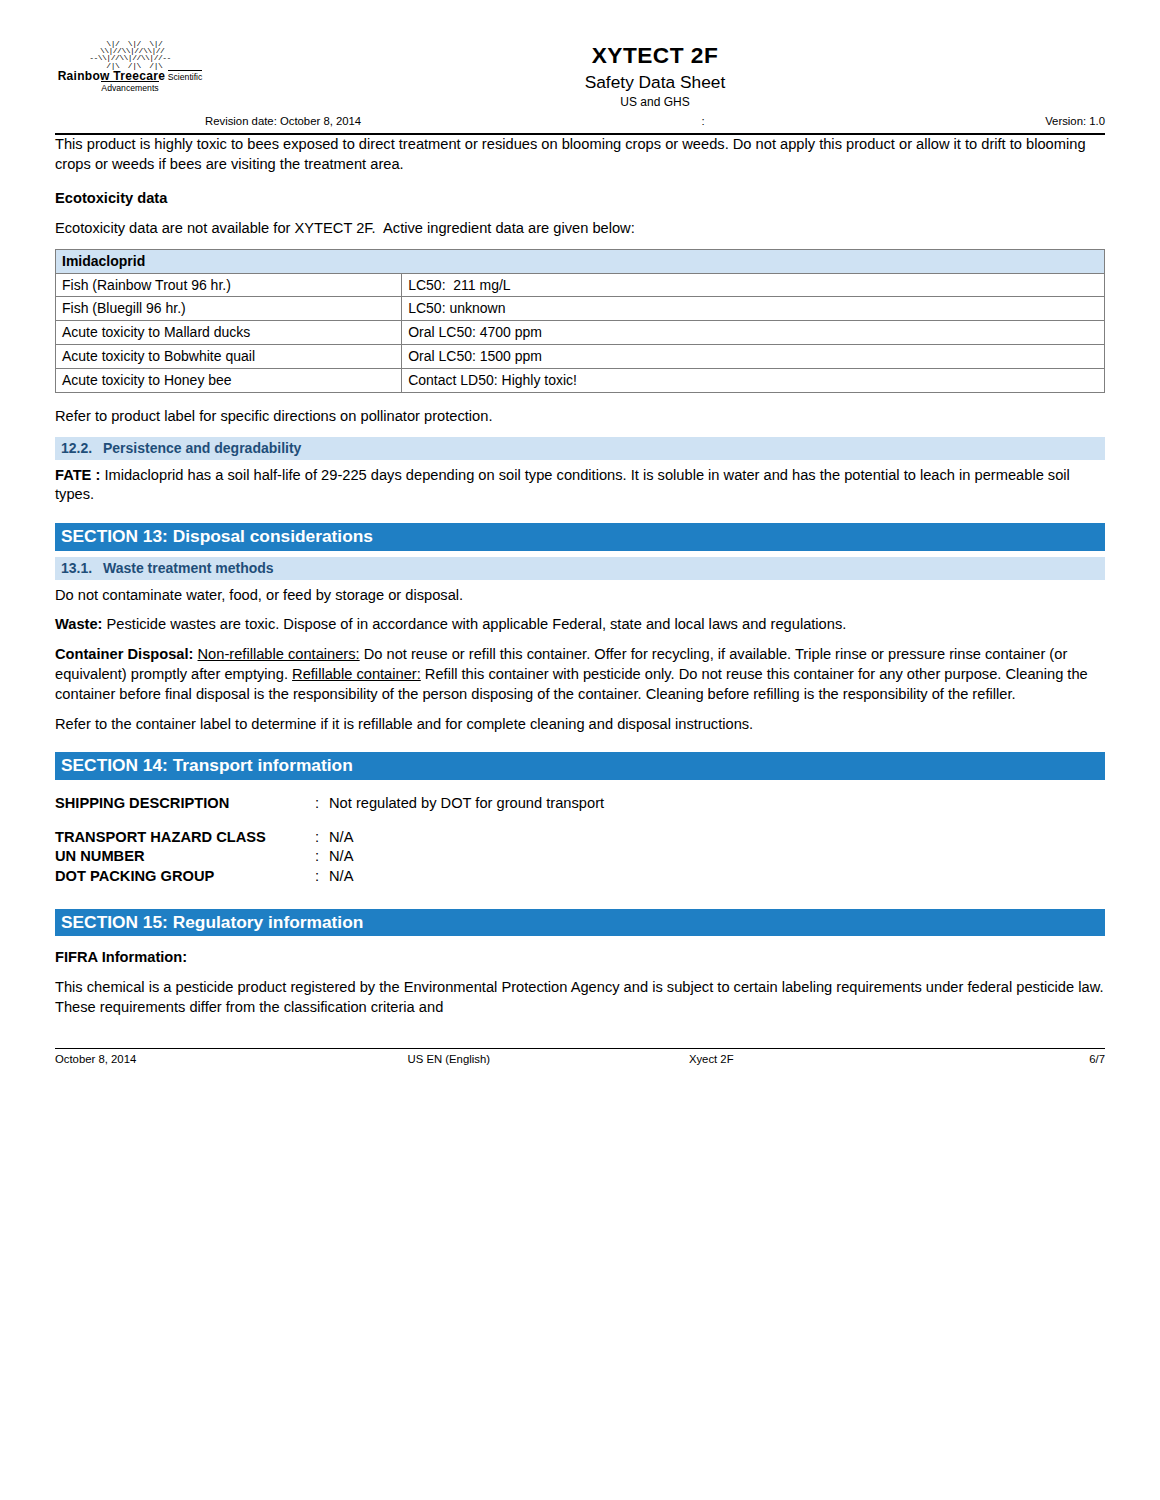\|/ \|/ \|/ \\|//\\|//\\|// --\\|//\\|//\\|//-- /|\ /|\ /|\ Rainbow Treecare Scientific Advancements
XYTECT 2F
Safety Data Sheet
US and GHS
Revision date: October 8, 2014 : Version: 1.0
This product is highly toxic to bees exposed to direct treatment or residues on blooming crops or weeds. Do not apply this product or allow it to drift to blooming crops or weeds if bees are visiting the treatment area.
Ecotoxicity data
Ecotoxicity data are not available for XYTECT 2F. Active ingredient data are given below:
| Imidacloprid |
| --- |
| Fish (Rainbow Trout 96 hr.) | LC50: 211 mg/L |
| Fish (Bluegill 96 hr.) | LC50: unknown |
| Acute toxicity to Mallard ducks | Oral LC50: 4700 ppm |
| Acute toxicity to Bobwhite quail | Oral LC50: 1500 ppm |
| Acute toxicity to Honey bee | Contact LD50: Highly toxic! |
Refer to product label for specific directions on pollinator protection.
12.2. Persistence and degradability
FATE : Imidacloprid has a soil half-life of 29-225 days depending on soil type conditions. It is soluble in water and has the potential to leach in permeable soil types.
SECTION 13: Disposal considerations
13.1. Waste treatment methods
Do not contaminate water, food, or feed by storage or disposal.
Waste: Pesticide wastes are toxic. Dispose of in accordance with applicable Federal, state and local laws and regulations.
Container Disposal: Non-refillable containers: Do not reuse or refill this container. Offer for recycling, if available. Triple rinse or pressure rinse container (or equivalent) promptly after emptying. Refillable container: Refill this container with pesticide only. Do not reuse this container for any other purpose. Cleaning the container before final disposal is the responsibility of the person disposing of the container. Cleaning before refilling is the responsibility of the refiller.
Refer to the container label to determine if it is refillable and for complete cleaning and disposal instructions.
SECTION 14: Transport information
SHIPPING DESCRIPTION
:
Not regulated by DOT for ground transport
TRANSPORT HAZARD CLASS
:
N/A
UN NUMBER
:
N/A
DOT PACKING GROUP
:
N/A
SECTION 15: Regulatory information
FIFRA Information:
This chemical is a pesticide product registered by the Environmental Protection Agency and is subject to certain labeling requirements under federal pesticide law. These requirements differ from the classification criteria and
October 8, 2014
US EN (English)
Xyect 2F
6/7